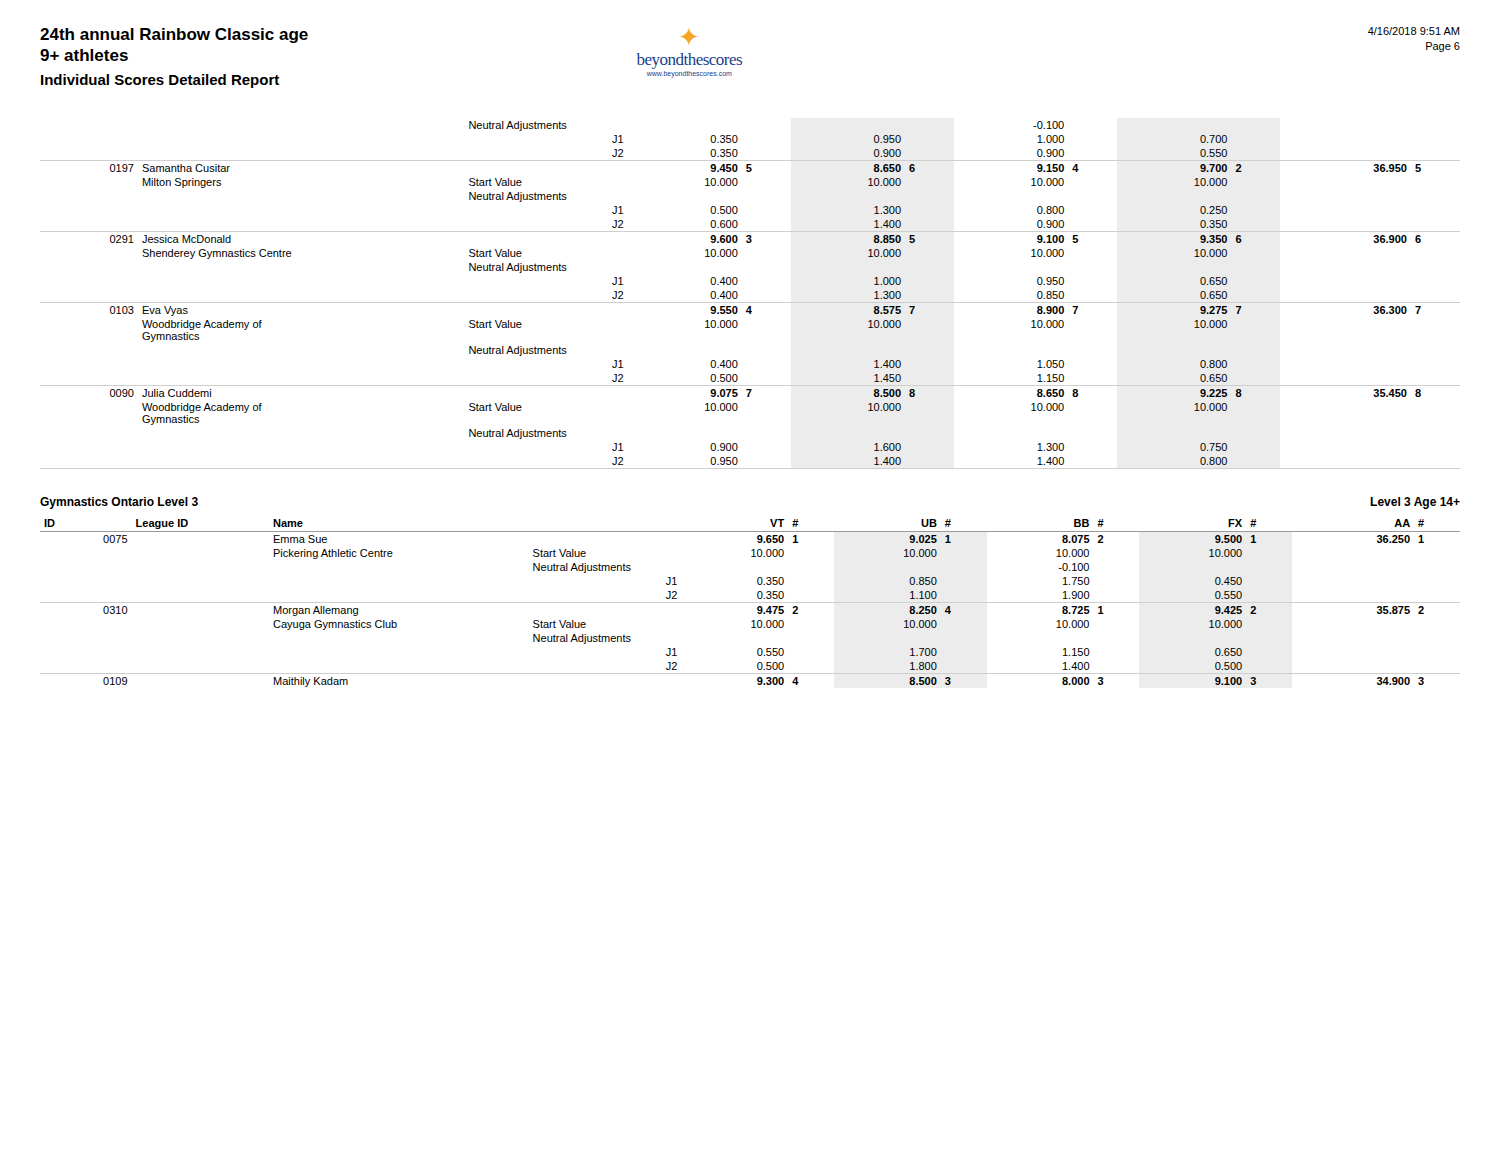24th annual Rainbow Classic age
9+ athletes
Individual Scores Detailed Report
✦
beyondthescores
www.beyondthescores.com
4/16/2018 9:51 AM
Page 6
| | | Neutral Adjustments | | | | | -0.100 | | | | | |
| | | J1 | 0.350 | | 0.950 | | 1.000 | | 0.700 | | | |
| | | J2 | 0.350 | | 0.900 | | 0.900 | | 0.550 | | | |
| 0197 | Samantha Cusitar | | 9.450 | 5 | 8.650 | 6 | 9.150 | 4 | 9.700 | 2 | 36.950 | 5 |
| | Milton Springers | Start Value | 10.000 | | 10.000 | | 10.000 | | 10.000 | | | |
| | | Neutral Adjustments | | | | | | | | | | |
| | | J1 | 0.500 | | 1.300 | | 0.800 | | 0.250 | | | |
| | | J2 | 0.600 | | 1.400 | | 0.900 | | 0.350 | | | |
| 0291 | Jessica McDonald | | 9.600 | 3 | 8.850 | 5 | 9.100 | 5 | 9.350 | 6 | 36.900 | 6 |
| | Shenderey Gymnastics Centre | Start Value | 10.000 | | 10.000 | | 10.000 | | 10.000 | | | |
| | | Neutral Adjustments | | | | | | | | | | |
| | | J1 | 0.400 | | 1.000 | | 0.950 | | 0.650 | | | |
| | | J2 | 0.400 | | 1.300 | | 0.850 | | 0.650 | | | |
| 0103 | Eva Vyas | | 9.550 | 4 | 8.575 | 7 | 8.900 | 7 | 9.275 | 7 | 36.300 | 7 |
| | Woodbridge Academy of Gymnastics | Start Value | 10.000 | | 10.000 | | 10.000 | | 10.000 | | | |
| | | Neutral Adjustments | | | | | | | | | | |
| | | J1 | 0.400 | | 1.400 | | 1.050 | | 0.800 | | | |
| | | J2 | 0.500 | | 1.450 | | 1.150 | | 0.650 | | | |
| 0090 | Julia Cuddemi | | 9.075 | 7 | 8.500 | 8 | 8.650 | 8 | 9.225 | 8 | 35.450 | 8 |
| | Woodbridge Academy of Gymnastics | Start Value | 10.000 | | 10.000 | | 10.000 | | 10.000 | | | |
| | | Neutral Adjustments | | | | | | | | | | |
| | | J1 | 0.900 | | 1.600 | | 1.300 | | 0.750 | | | |
| | | J2 | 0.950 | | 1.400 | | 1.400 | | 0.800 | | | |
Gymnastics Ontario Level 3
Level 3 Age 14+
| ID | League ID | Name | | VT | # | UB | # | BB | # | FX | # | AA | # |
| --- | --- | --- | --- | --- | --- | --- | --- | --- | --- | --- | --- | --- | --- |
| 0075 | | Emma Sue | | 9.650 | 1 | 9.025 | 1 | 8.075 | 2 | 9.500 | 1 | 36.250 | 1 |
| | | Pickering Athletic Centre | Start Value | 10.000 | | 10.000 | | 10.000 | | 10.000 | | | |
| | | | Neutral Adjustments | | | | | -0.100 | | | | | |
| | | | J1 | 0.350 | | 0.850 | | 1.750 | | 0.450 | | | |
| | | | J2 | 0.350 | | 1.100 | | 1.900 | | 0.550 | | | |
| 0310 | | Morgan Allemang | | 9.475 | 2 | 8.250 | 4 | 8.725 | 1 | 9.425 | 2 | 35.875 | 2 |
| | | Cayuga Gymnastics Club | Start Value | 10.000 | | 10.000 | | 10.000 | | 10.000 | | | |
| | | | Neutral Adjustments | | | | | | | | | | |
| | | | J1 | 0.550 | | 1.700 | | 1.150 | | 0.650 | | | |
| | | | J2 | 0.500 | | 1.800 | | 1.400 | | 0.500 | | | |
| 0109 | | Maithily Kadam | | 9.300 | 4 | 8.500 | 3 | 8.000 | 3 | 9.100 | 3 | 34.900 | 3 |